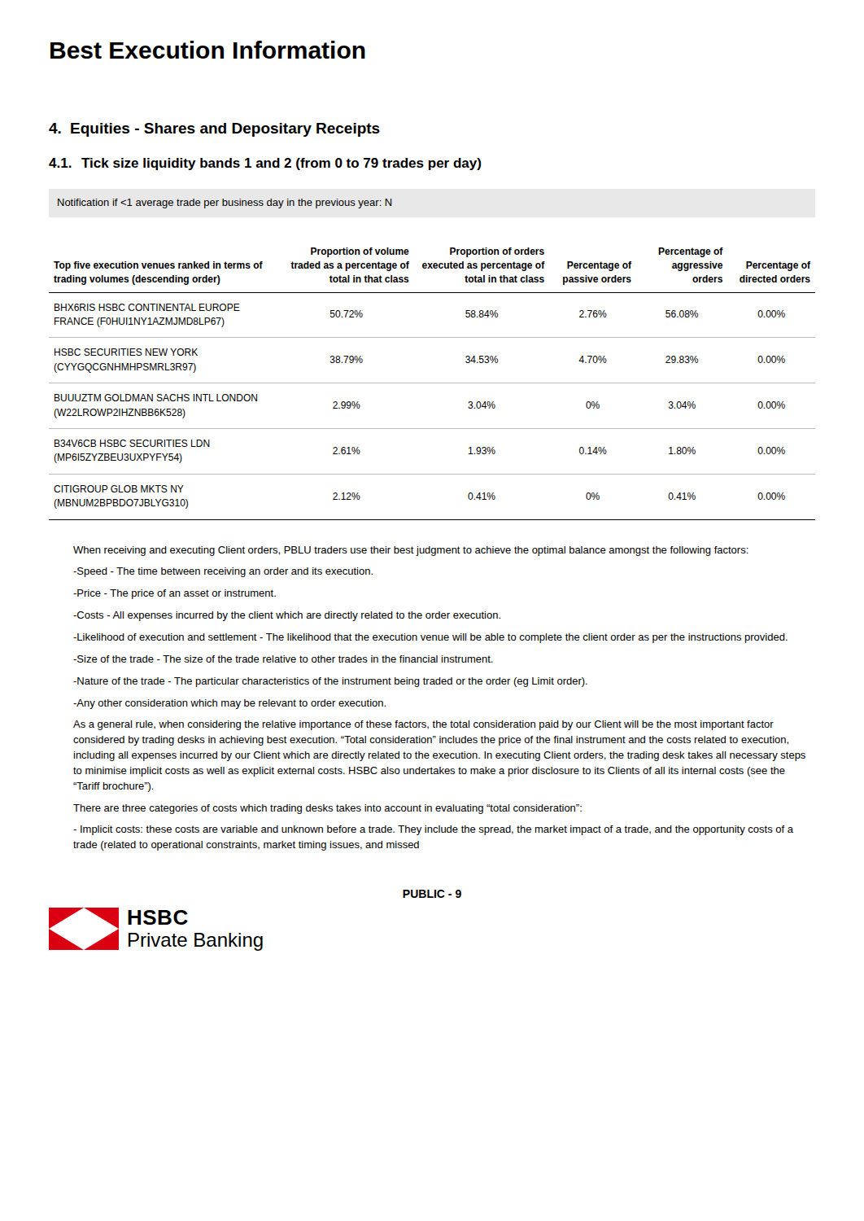Best Execution Information
4. Equities - Shares and Depositary Receipts
4.1. Tick size liquidity bands 1 and 2 (from 0 to 79 trades per day)
Notification if <1 average trade per business day in the previous year: N
| Top five execution venues ranked in terms of trading volumes (descending order) | Proportion of volume traded as a percentage of total in that class | Proportion of orders executed as percentage of total in that class | Percentage of passive orders | Percentage of aggressive orders | Percentage of directed orders |
| --- | --- | --- | --- | --- | --- |
| BHX6RIS HSBC CONTINENTAL EUROPE FRANCE (F0HUI1NY1AZMJMD8LP67) | 50.72% | 58.84% | 2.76% | 56.08% | 0.00% |
| HSBC SECURITIES NEW YORK (CYYGQCGNHMHPSMRL3R97) | 38.79% | 34.53% | 4.70% | 29.83% | 0.00% |
| BUUUZTM GOLDMAN SACHS INTL LONDON (W22LROWP2IHZNBB6K528) | 2.99% | 3.04% | 0% | 3.04% | 0.00% |
| B34V6CB HSBC SECURITIES LDN (MP6I5ZYZBEU3UXPYFY54) | 2.61% | 1.93% | 0.14% | 1.80% | 0.00% |
| CITIGROUP GLOB MKTS NY (MBNUM2BPBDO7JBLYG310) | 2.12% | 0.41% | 0% | 0.41% | 0.00% |
When receiving and executing Client orders, PBLU traders use their best judgment to achieve the optimal balance amongst the following factors:
-Speed - The time between receiving an order and its execution.
-Price - The price of an asset or instrument.
-Costs - All expenses incurred by the client which are directly related to the order execution.
-Likelihood of execution and settlement - The likelihood that the execution venue will be able to complete the client order as per the instructions provided.
-Size of the trade - The size of the trade relative to other trades in the financial instrument.
-Nature of the trade - The particular characteristics of the instrument being traded or the order (eg Limit order).
-Any other consideration which may be relevant to order execution.
As a general rule, when considering the relative importance of these factors, the total consideration paid by our Client will be the most important factor considered by trading desks in achieving best execution. “Total consideration” includes the price of the final instrument and the costs related to execution, including all expenses incurred by our Client which are directly related to the execution. In executing Client orders, the trading desk takes all necessary steps to minimise implicit costs as well as explicit external costs. HSBC also undertakes to make a prior disclosure to its Clients of all its internal costs (see the “Tariff brochure”).
There are three categories of costs which trading desks takes into account in evaluating “total consideration”:
- Implicit costs: these costs are variable and unknown before a trade. They include the spread, the market impact of a trade, and the opportunity costs of a trade (related to operational constraints, market timing issues, and missed
PUBLIC - 9
HSBC
Private Banking